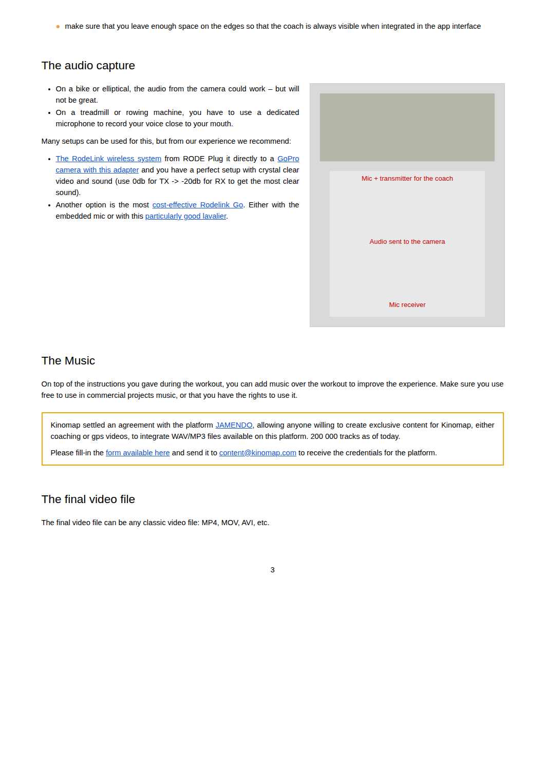make sure that you leave enough space on the edges so that the coach is always visible when integrated in the app interface
The audio capture
On a bike or elliptical, the audio from the camera could work – but will not be great.
On a treadmill or rowing machine, you have to use a dedicated microphone to record your voice close to your mouth.
Many setups can be used for this, but from our experience we recommend:
The RodeLink wireless system from RODE Plug it directly to a GoPro camera with this adapter and you have a perfect setup with crystal clear video and sound (use 0db for TX -> -20db for RX to get the most clear sound).
Another option is the most cost-effective Rodelink Go. Either with the embedded mic or with this particularly good lavalier.
The Music
On top of the instructions you gave during the workout, you can add music over the workout to improve the experience. Make sure you use free to use in commercial projects music, or that you have the rights to use it.
Kinomap settled an agreement with the platform JAMENDO, allowing anyone willing to create exclusive content for Kinomap, either coaching or gps videos, to integrate WAV/MP3 files available on this platform. 200 000 tracks as of today.
Please fill-in the form available here and send it to content@kinomap.com to receive the credentials for the platform.
The final video file
The final video file can be any classic video file: MP4, MOV, AVI, etc.
3